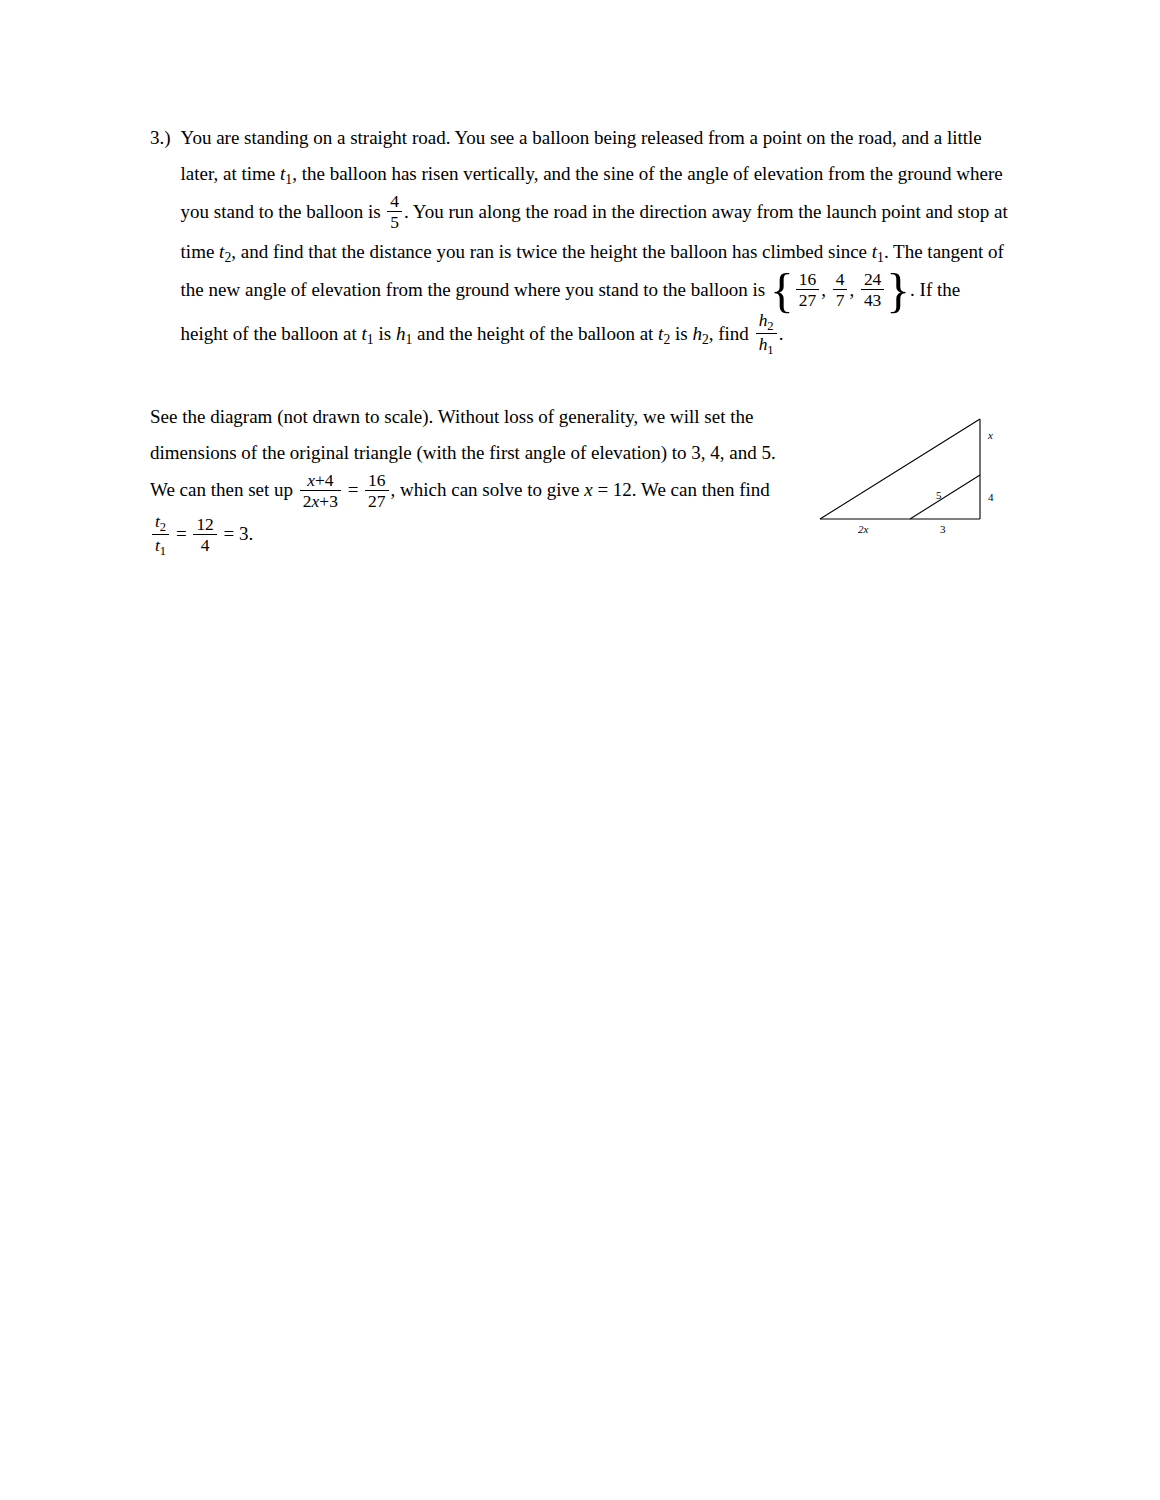3.)
You are standing on a straight road. You see a balloon being released from a point on the road, and a little later, at time t1, the balloon has risen vertically, and the sine of the angle of elevation from the ground where you stand to the balloon is 45. You run along the road in the direction away from the launch point and stop at time t2, and find that the distance you ran is twice the height the balloon has climbed since t1. The tangent of the new angle of elevation from the ground where you stand to the balloon is {1627, 47, 2443}. If the height of the balloon at t1 is h1 and the height of the balloon at t2 is h2, find h2 h1.
x 4 5 3 2x
See the diagram (not drawn to scale). Without loss of generality, we will set the dimensions of the original triangle (with the first angle of elevation) to 3, 4, and 5. We can then set up x+42x+3 = 1627, which can solve to give x = 12. We can then find t2 t1 = 124 = 3.